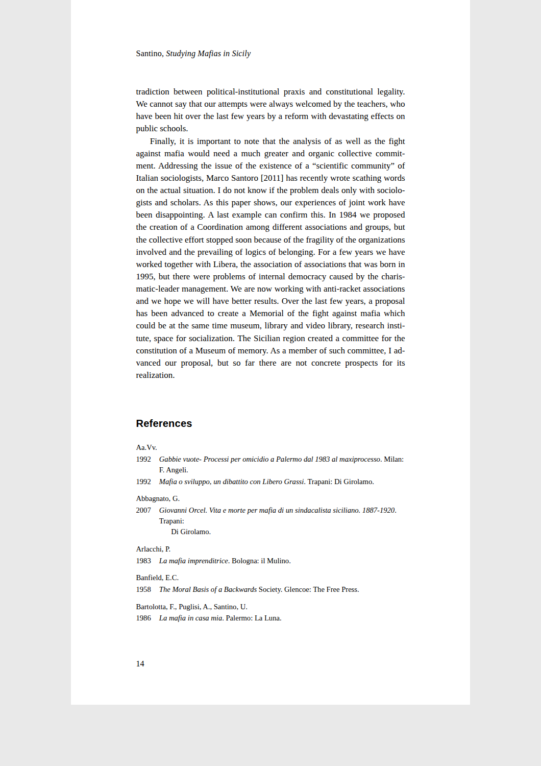Santino, Studying Mafias in Sicily
tradiction between political-institutional praxis and constitutional legality. We cannot say that our attempts were always welcomed by the teachers, who have been hit over the last few years by a reform with devastating effects on public schools.
Finally, it is important to note that the analysis of as well as the fight against mafia would need a much greater and organic collective commitment. Addressing the issue of the existence of a “scientific community” of Italian sociologists, Marco Santoro [2011] has recently wrote scathing words on the actual situation. I do not know if the problem deals only with sociologists and scholars. As this paper shows, our experiences of joint work have been disappointing. A last example can confirm this. In 1984 we proposed the creation of a Coordination among different associations and groups, but the collective effort stopped soon because of the fragility of the organizations involved and the prevailing of logics of belonging. For a few years we have worked together with Libera, the association of associations that was born in 1995, but there were problems of internal democracy caused by the charismatic-leader management. We are now working with anti-racket associations and we hope we will have better results. Over the last few years, a proposal has been advanced to create a Memorial of the fight against mafia which could be at the same time museum, library and video library, research institute, space for socialization. The Sicilian region created a committee for the constitution of a Museum of memory. As a member of such committee, I advanced our proposal, but so far there are not concrete prospects for its realization.
References
Aa.Vv.
1992 Gabbie vuote- Processi per omicidio a Palermo dal 1983 al maxiprocesso. Milan: F. Angeli.
1992 Mafia o sviluppo, un dibattito con Libero Grassi. Trapani: Di Girolamo.
Abbagnato, G.
2007 Giovanni Orcel. Vita e morte per mafia di un sindacalista siciliano. 1887-1920. Trapani:Di Girolamo.
Arlacchi, P.
1983 La mafia imprenditrice. Bologna: il Mulino.
Banfield, E.C.
1958 The Moral Basis of a Backwards Society. Glencoe: The Free Press.
Bartolotta, F., Puglisi, A., Santino, U.
1986 La mafia in casa mia. Palermo: La Luna.
14